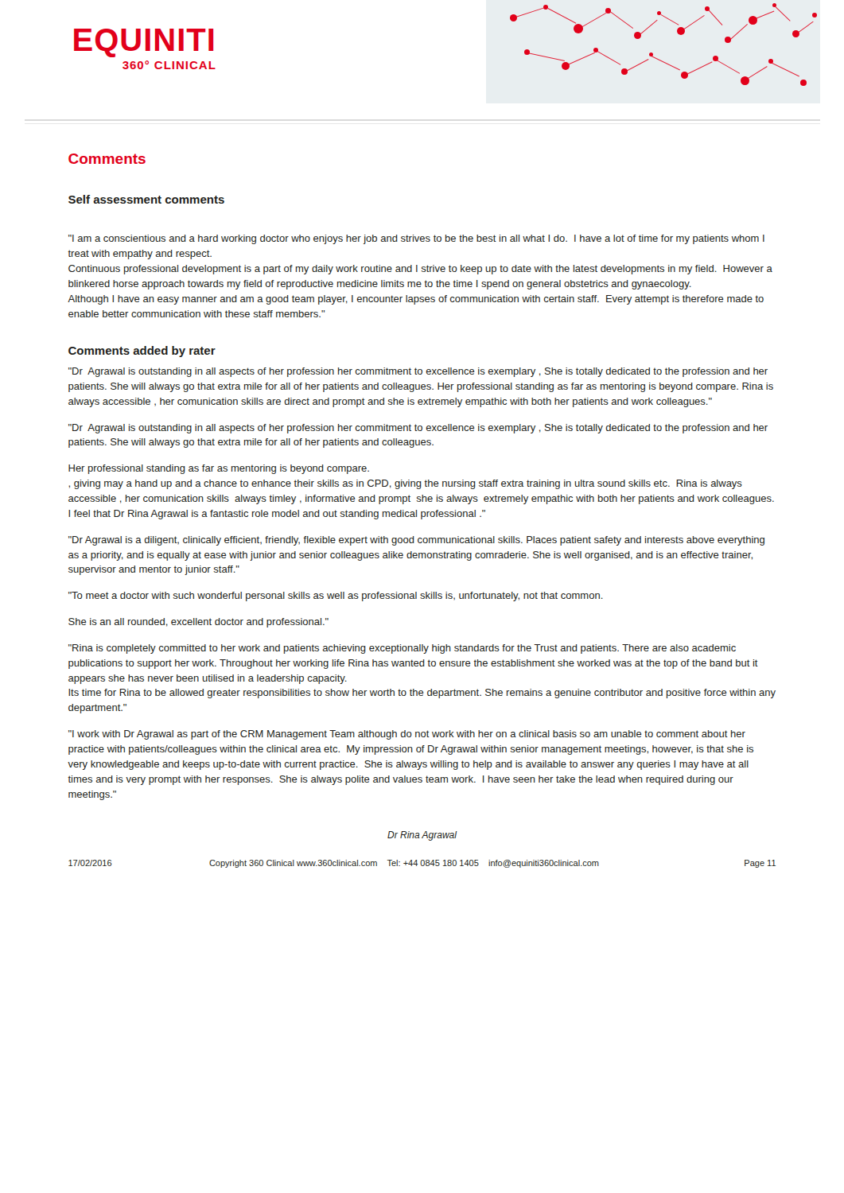EQUINITI
360° CLINICAL
Comments
Self assessment comments
"I am a conscientious and a hard working doctor who enjoys her job and strives to be the best in all what I do. I have a lot of time for my patients whom I treat with empathy and respect.
Continuous professional development is a part of my daily work routine and I strive to keep up to date with the latest developments in my field. However a blinkered horse approach towards my field of reproductive medicine limits me to the time I spend on general obstetrics and gynaecology.
Although I have an easy manner and am a good team player, I encounter lapses of communication with certain staff. Every attempt is therefore made to enable better communication with these staff members."
Comments added by rater
"Dr Agrawal is outstanding in all aspects of her profession her commitment to excellence is exemplary , She is totally dedicated to the profession and her patients. She will always go that extra mile for all of her patients and colleagues. Her professional standing as far as mentoring is beyond compare. Rina is always accessible , her comunication skills are direct and prompt and she is extremely empathic with both her patients and work colleagues."
"Dr Agrawal is outstanding in all aspects of her profession her commitment to excellence is exemplary , She is totally dedicated to the profession and her patients. She will always go that extra mile for all of her patients and colleagues.
Her professional standing as far as mentoring is beyond compare.
, giving may a hand up and a chance to enhance their skills as in CPD, giving the nursing staff extra training in ultra sound skills etc. Rina is always accessible , her comunication skills always timley , informative and prompt she is always extremely empathic with both her patients and work colleagues. I feel that Dr Rina Agrawal is a fantastic role model and out standing medical professional ."
"Dr Agrawal is a diligent, clinically efficient, friendly, flexible expert with good communicational skills. Places patient safety and interests above everything as a priority, and is equally at ease with junior and senior colleagues alike demonstrating comraderie. She is well organised, and is an effective trainer, supervisor and mentor to junior staff."
"To meet a doctor with such wonderful personal skills as well as professional skills is, unfortunately, not that common.
She is an all rounded, excellent doctor and professional."
"Rina is completely committed to her work and patients achieving exceptionally high standards for the Trust and patients. There are also academic publications to support her work. Throughout her working life Rina has wanted to ensure the establishment she worked was at the top of the band but it appears she has never been utilised in a leadership capacity.
Its time for Rina to be allowed greater responsibilities to show her worth to the department. She remains a genuine contributor and positive force within any department."
"I work with Dr Agrawal as part of the CRM Management Team although do not work with her on a clinical basis so am unable to comment about her practice with patients/colleagues within the clinical area etc. My impression of Dr Agrawal within senior management meetings, however, is that she is very knowledgeable and keeps up-to-date with current practice. She is always willing to help and is available to answer any queries I may have at all times and is very prompt with her responses. She is always polite and values team work. I have seen her take the lead when required during our meetings."
Dr Rina Agrawal
17/02/2016
Copyright 360 Clinical www.360clinical.com Tel: +44 0845 180 1405 info@equiniti360clinical.com
Page 11